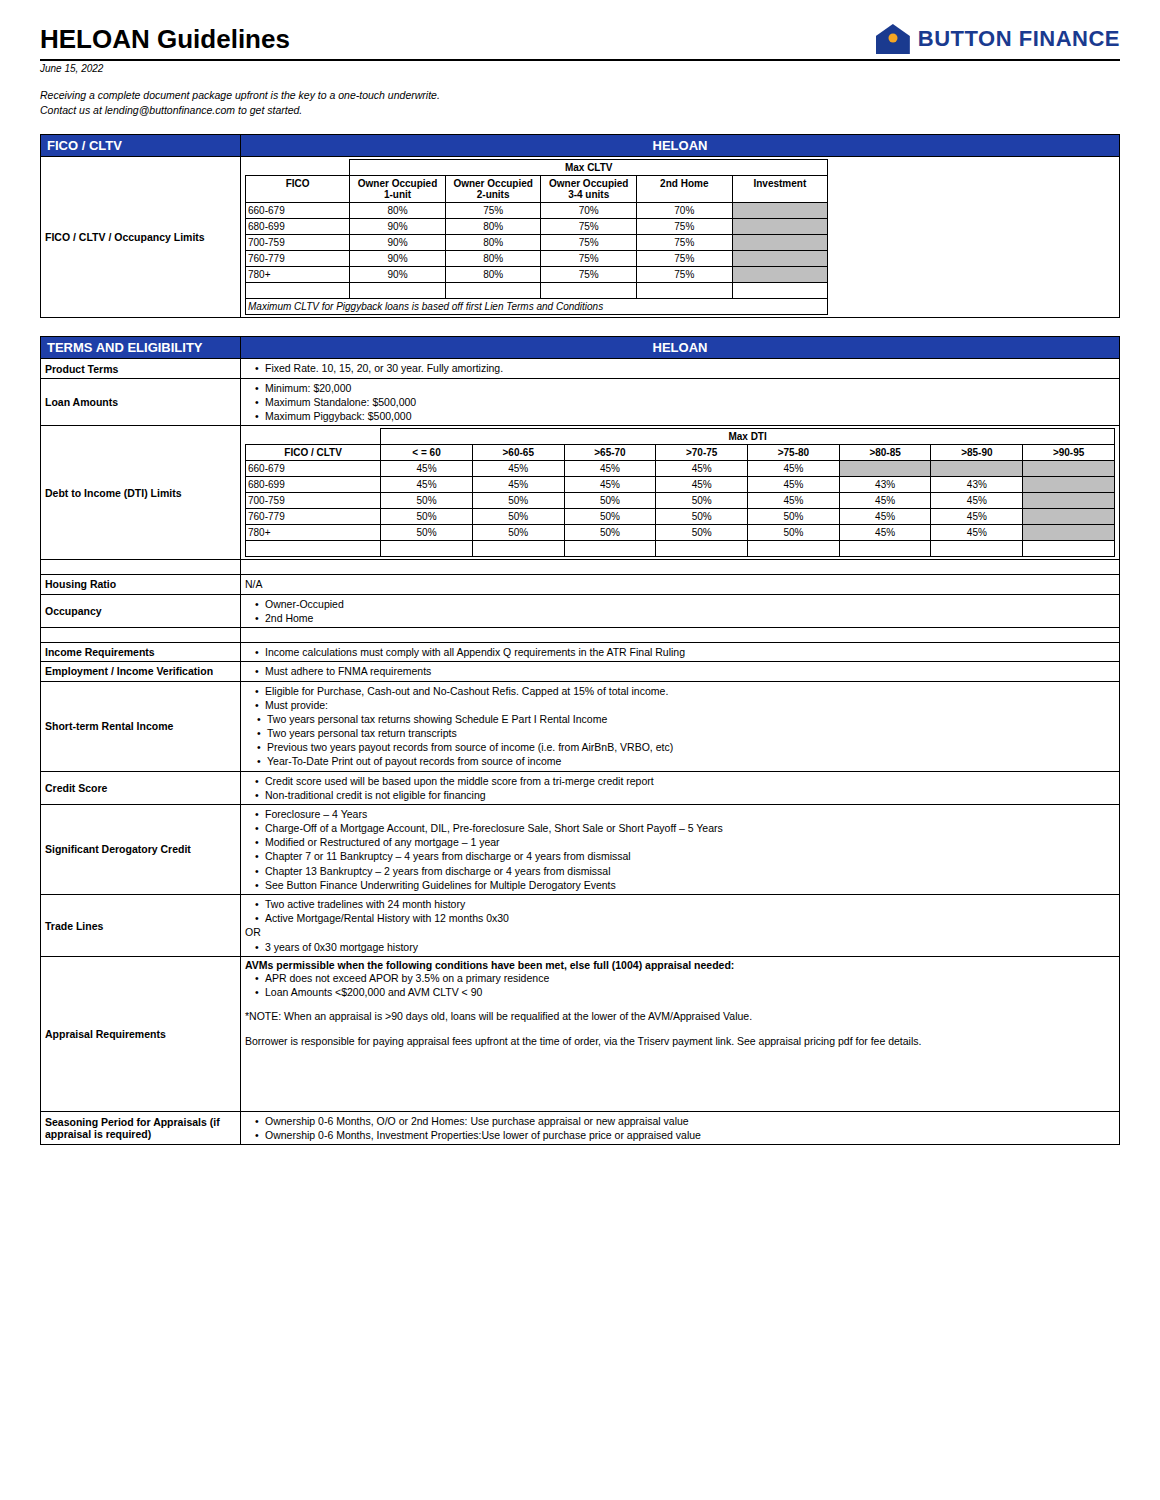HELOAN Guidelines
BUTTON FINANCE
June 15, 2022
Receiving a complete document package upfront is the key to a one-touch underwrite.
Contact us at lending@buttonfinance.com to get started.
| FICO / CLTV | HELOAN |
| FICO / CLTV / Occupancy Limits | / / Max CLTV / / / FICO / Owner Occupied 1-unit / Owner Occupied 2-units / Owner Occupied 3-4 units / 2nd Home / Investment / / / 660-679 / 80% / 75% / 70% / 70% / / / / 680-699 / 90% / 80% / 75% / 75% / / / / 700-759 / 90% / 80% / 75% / 75% / / / / 760-779 / 90% / 80% / 75% / 75% / / / / 780+ / 90% / 80% / 75% / 75% / / / / Maximum CLTV for Piggyback loans is based off first Lien Terms and Conditions / / |
| TERMS AND ELIGIBILITY | HELOAN |
| Product Terms | Fixed Rate. 10, 15, 20, or 30 year. Fully amortizing. |
| Loan Amounts | Minimum: $20,000 Maximum Standalone: $500,000 Maximum Piggyback: $500,000 |
| Debt to Income (DTI) Limits | / / Max DTI / / FICO / CLTV / < = 60 / >60-65 / >65-70 / >70-75 / >75-80 / >80-85 / >85-90 / >90-95 / / 660-679 / 45% / 45% / 45% / 45% / 45% / / / / / 680-699 / 45% / 45% / 45% / 45% / 45% / 43% / 43% / / / 700-759 / 50% / 50% / 50% / 50% / 45% / 45% / 45% / / / 760-779 / 50% / 50% / 50% / 50% / 50% / 45% / 45% / / / 780+ / 50% / 50% / 50% / 50% / 50% / 45% / 45% / / |
| Housing Ratio | N/A |
| Occupancy | Owner-Occupied 2nd Home |
| Income Requirements | Income calculations must comply with all Appendix Q requirements in the ATR Final Ruling |
| Employment / Income Verification | Must adhere to FNMA requirements |
| Short-term Rental Income | Eligible for Purchase, Cash-out and No-Cashout Refis. Capped at 15% of total income. Must provide: Two years personal tax returns showing Schedule E Part I Rental Income Two years personal tax return transcripts Previous two years payout records from source of income (i.e. from AirBnB, VRBO, etc) Year-To-Date Print out of payout records from source of income |
| Credit Score | Credit score used will be based upon the middle score from a tri-merge credit report Non-traditional credit is not eligible for financing |
| Significant Derogatory Credit | Foreclosure – 4 Years Charge-Off of a Mortgage Account, DIL, Pre-foreclosure Sale, Short Sale or Short Payoff – 5 Years Modified or Restructured of any mortgage – 1 year Chapter 7 or 11 Bankruptcy – 4 years from discharge or 4 years from dismissal Chapter 13 Bankruptcy – 2 years from discharge or 4 years from dismissal See Button Finance Underwriting Guidelines for Multiple Derogatory Events |
| Trade Lines | Two active tradelines with 24 month history Active Mortgage/Rental History with 12 months 0x30 OR 3 years of 0x30 mortgage history |
| Appraisal Requirements | AVMs permissible when the following conditions have been met, else full (1004) appraisal needed: APR does not exceed APOR by 3.5% on a primary residence Loan Amounts <$200,000 and AVM CLTV < 90 *NOTE: When an appraisal is >90 days old, loans will be requalified at the lower of the AVM/Appraised Value. Borrower is responsible for paying appraisal fees upfront at the time of order, via the Triserv payment link. See appraisal pricing pdf for fee details. |
| Seasoning Period for Appraisals (if appraisal is required) | Ownership 0-6 Months, O/O or 2nd Homes: Use purchase appraisal or new appraisal value Ownership 0-6 Months, Investment Properties:Use lower of purchase price or appraised value |